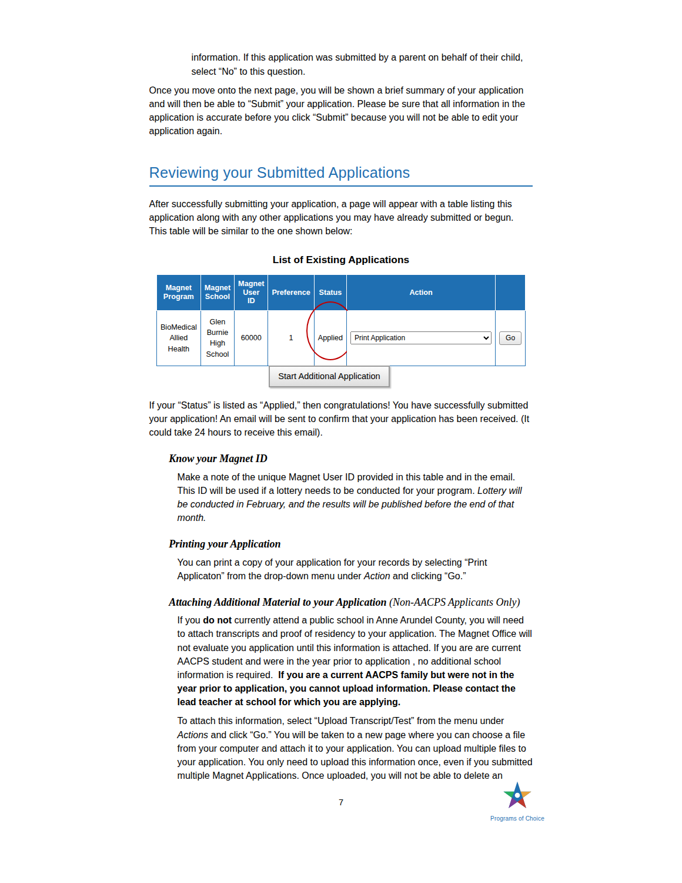information. If this application was submitted by a parent on behalf of their child, select “No” to this question.
Once you move onto the next page, you will be shown a brief summary of your application and will then be able to “Submit” your application. Please be sure that all information in the application is accurate before you click “Submit” because you will not be able to edit your application again.
Reviewing your Submitted Applications
After successfully submitting your application, a page will appear with a table listing this application along with any other applications you may have already submitted or begun. This table will be similar to the one shown below:
List of Existing Applications
| Magnet Program | Magnet School | Magnet User ID | Preference | Status | Action | |
| --- | --- | --- | --- | --- | --- | --- |
| BioMedical Allied Health | Glen Burnie High School | 60000 | 1 | Applied | Print Application Upload Transcript/Test | Go |
Start Additional Application
If your “Status” is listed as “Applied,” then congratulations! You have successfully submitted your application! An email will be sent to confirm that your application has been received. (It could take 24 hours to receive this email).
Know your Magnet ID
Make a note of the unique Magnet User ID provided in this table and in the email. This ID will be used if a lottery needs to be conducted for your program. Lottery will be conducted in February, and the results will be published before the end of that month.
Printing your Application
You can print a copy of your application for your records by selecting “Print Applicaton” from the drop-down menu under Action and clicking “Go.”
Attaching Additional Material to your Application (Non-AACPS Applicants Only)
If you do not currently attend a public school in Anne Arundel County, you will need to attach transcripts and proof of residency to your application. The Magnet Office will not evaluate you application until this information is attached. If you are are current AACPS student and were in the year prior to application , no additional school information is required. If you are a current AACPS family but were not in the year prior to application, you cannot upload information. Please contact the lead teacher at school for which you are applying.
To attach this information, select “Upload Transcript/Test” from the menu under Actions and click “Go.” You will be taken to a new page where you can choose a file from your computer and attach it to your application. You can upload multiple files to your application. You only need to upload this information once, even if you submitted multiple Magnet Applications. Once uploaded, you will not be able to delete an
7
Programs of Choice